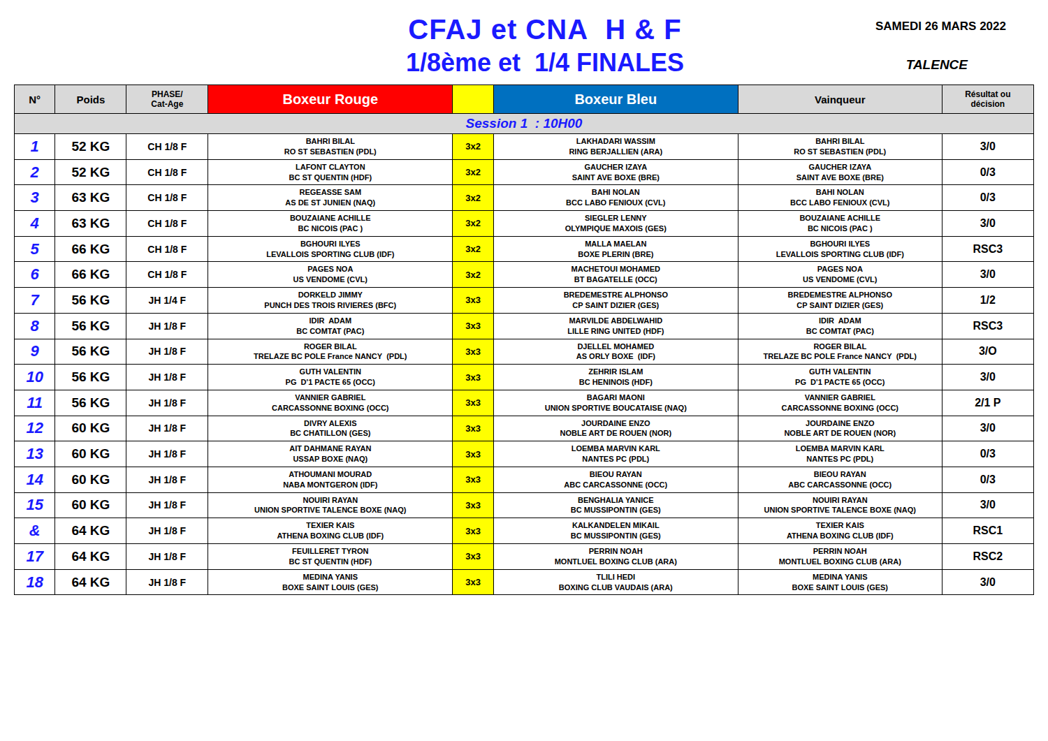SAMEDI 26 MARS 2022
CFAJ et CNA H & F
1/8ème et 1/4 FINALES
TALENCE
| N° | Poids | PHASE/ Cat-Age | Boxeur Rouge | | Boxeur Bleu | Vainqueur | Résultat ou décision |
| --- | --- | --- | --- | --- | --- | --- | --- |
| Session 1 : 10H00 |
| 1 | 52 KG | CH 1/8 F | BAHRI BILAL RO ST SEBASTIEN (PDL) | 3x2 | LAKHADARI WASSIM RING BERJALLIEN (ARA) | BAHRI BILAL RO ST SEBASTIEN (PDL) | 3/0 |
| 2 | 52 KG | CH 1/8 F | LAFONT CLAYTON BC ST QUENTIN (HDF) | 3x2 | GAUCHER IZAYA SAINT AVE BOXE (BRE) | GAUCHER IZAYA SAINT AVE BOXE (BRE) | 0/3 |
| 3 | 63 KG | CH 1/8 F | REGEASSE SAM AS DE ST JUNIEN (NAQ) | 3x2 | BAHI NOLAN BCC LABO FENIOUX (CVL) | BAHI NOLAN BCC LABO FENIOUX (CVL) | 0/3 |
| 4 | 63 KG | CH 1/8 F | BOUZAIANE ACHILLE BC NICOIS (PAC ) | 3x2 | SIEGLER LENNY OLYMPIQUE MAXOIS (GES) | BOUZAIANE ACHILLE BC NICOIS (PAC ) | 3/0 |
| 5 | 66 KG | CH 1/8 F | BGHOURI ILYES LEVALLOIS SPORTING CLUB (IDF) | 3x2 | MALLA MAELAN BOXE PLERIN (BRE) | BGHOURI ILYES LEVALLOIS SPORTING CLUB (IDF) | RSC3 |
| 6 | 66 KG | CH 1/8 F | PAGES NOA US VENDOME (CVL) | 3x2 | MACHETOUI MOHAMED BT BAGATELLE (OCC) | PAGES NOA US VENDOME (CVL) | 3/0 |
| 7 | 56 KG | JH 1/4 F | DORKELD JIMMY PUNCH DES TROIS RIVIERES (BFC) | 3x3 | BREDEMESTRE ALPHONSO CP SAINT DIZIER (GES) | BREDEMESTRE ALPHONSO CP SAINT DIZIER (GES) | 1/2 |
| 8 | 56 KG | JH 1/8 F | IDIR ADAM BC COMTAT (PAC) | 3x3 | MARVILDE ABDELWAHID LILLE RING UNITED (HDF) | IDIR ADAM BC COMTAT (PAC) | RSC3 |
| 9 | 56 KG | JH 1/8 F | ROGER BILAL TRELAZE BC POLE France NANCY (PDL) | 3x3 | DJELLEL MOHAMED AS ORLY BOXE (IDF) | ROGER BILAL TRELAZE BC POLE France NANCY (PDL) | 3/O |
| 10 | 56 KG | JH 1/8 F | GUTH VALENTIN PG D'1 PACTE 65 (OCC) | 3x3 | ZEHRIR ISLAM BC HENINOIS (HDF) | GUTH VALENTIN PG D'1 PACTE 65 (OCC) | 3/0 |
| 11 | 56 KG | JH 1/8 F | VANNIER GABRIEL CARCASSONNE BOXING (OCC) | 3x3 | BAGARI MAONI UNION SPORTIVE BOUCATAISE (NAQ) | VANNIER GABRIEL CARCASSONNE BOXING (OCC) | 2/1 P |
| 12 | 60 KG | JH 1/8 F | DIVRY ALEXIS BC CHATILLON (GES) | 3x3 | JOURDAINE ENZO NOBLE ART DE ROUEN (NOR) | JOURDAINE ENZO NOBLE ART DE ROUEN (NOR) | 3/0 |
| 13 | 60 KG | JH 1/8 F | AIT DAHMANE RAYAN USSAP BOXE (NAQ) | 3x3 | LOEMBA MARVIN KARL NANTES PC (PDL) | LOEMBA MARVIN KARL NANTES PC (PDL) | 0/3 |
| 14 | 60 KG | JH 1/8 F | ATHOUMANI MOURAD NABA MONTGERON (IDF) | 3x3 | BIEOU RAYAN ABC CARCASSONNE (OCC) | BIEOU RAYAN ABC CARCASSONNE (OCC) | 0/3 |
| 15 | 60 KG | JH 1/8 F | NOUIRI RAYAN UNION SPORTIVE TALENCE BOXE (NAQ) | 3x3 | BENGHALIA YANICE BC MUSSIPONTIN (GES) | NOUIRI RAYAN UNION SPORTIVE TALENCE BOXE (NAQ) | 3/0 |
| & | 64 KG | JH 1/8 F | TEXIER KAIS ATHENA BOXING CLUB (IDF) | 3x3 | KALKANDELEN MIKAIL BC MUSSIPONTIN (GES) | TEXIER KAIS ATHENA BOXING CLUB (IDF) | RSC1 |
| 17 | 64 KG | JH 1/8 F | FEUILLERET TYRON BC ST QUENTIN (HDF) | 3x3 | PERRIN NOAH MONTLUEL BOXING CLUB (ARA) | PERRIN NOAH MONTLUEL BOXING CLUB (ARA) | RSC2 |
| 18 | 64 KG | JH 1/8 F | MEDINA YANIS BOXE SAINT LOUIS (GES) | 3x3 | TLILI HEDI BOXING CLUB VAUDAIS (ARA) | MEDINA YANIS BOXE SAINT LOUIS (GES) | 3/0 |